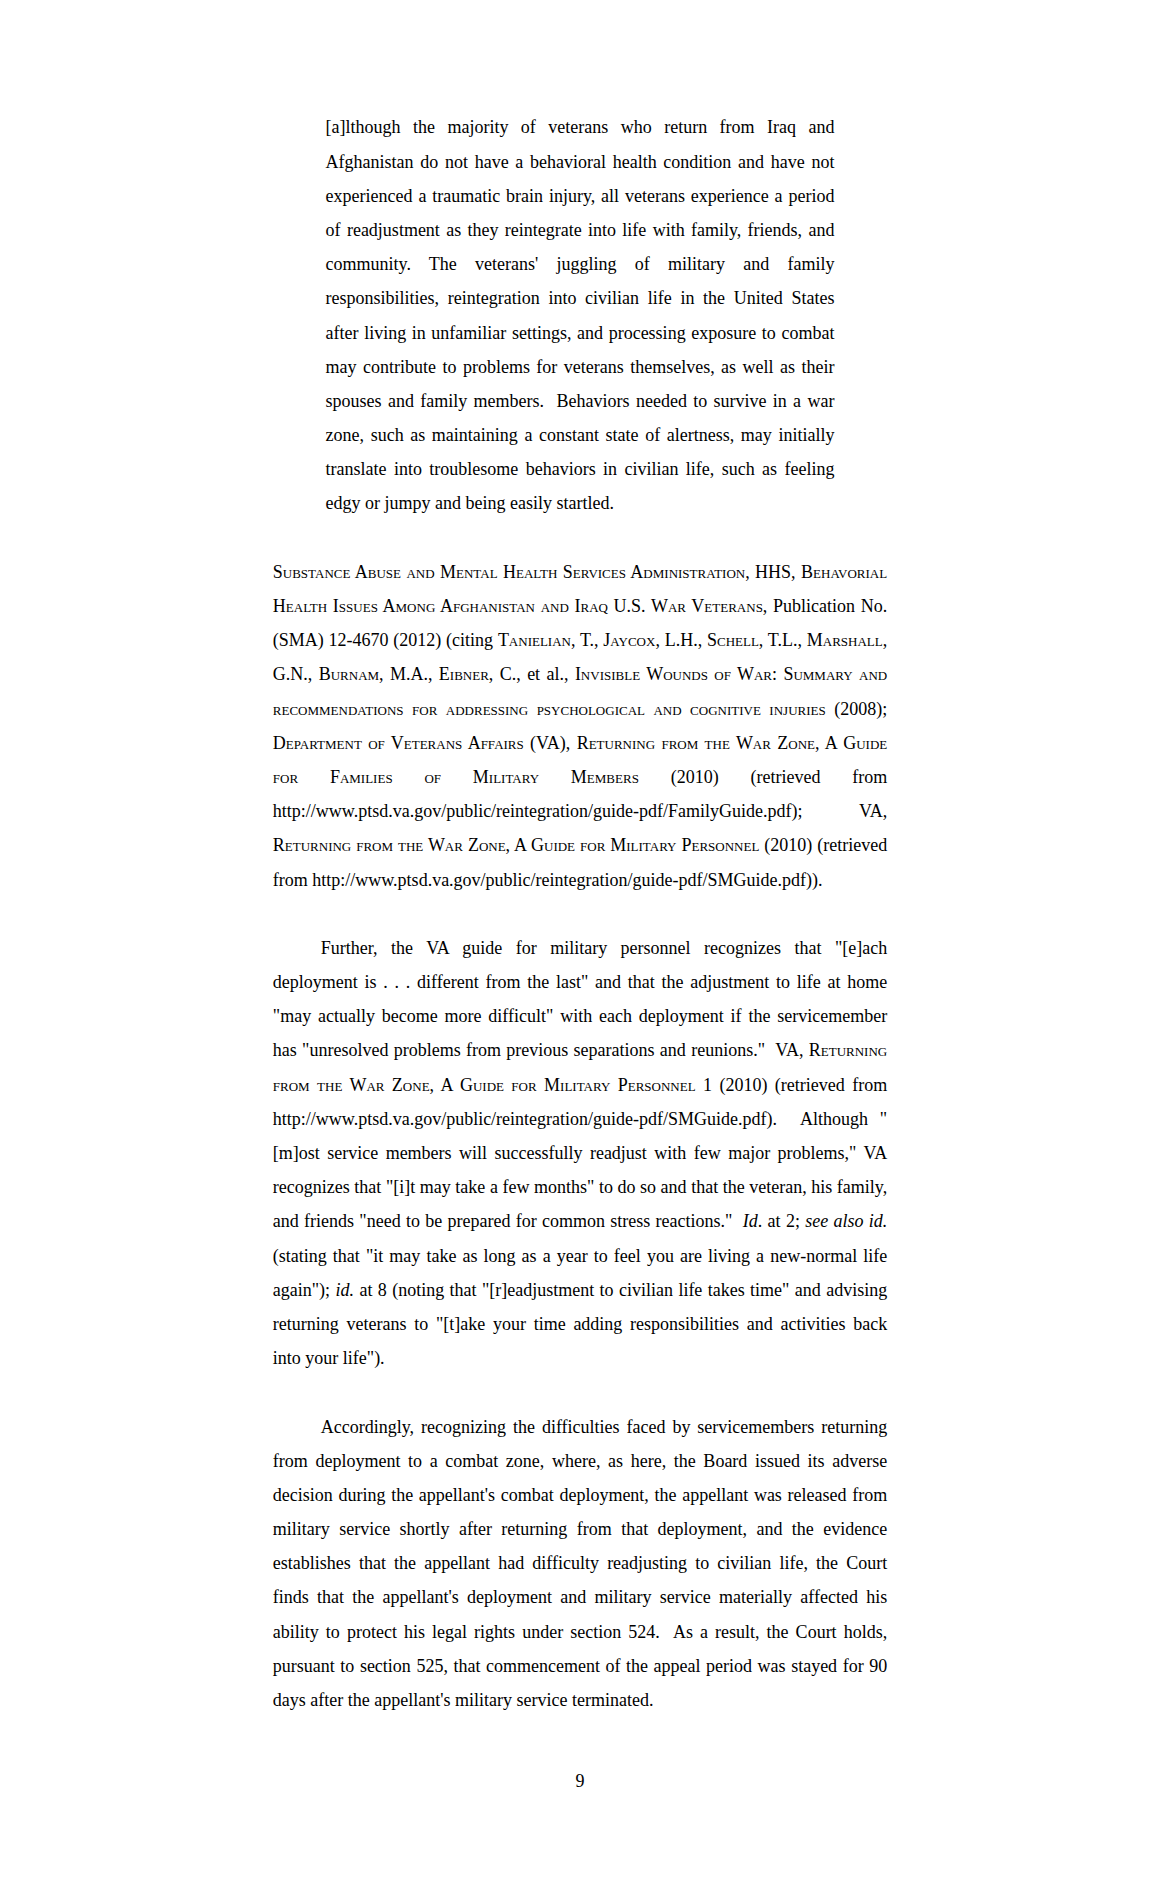[a]lthough the majority of veterans who return from Iraq and Afghanistan do not have a behavioral health condition and have not experienced a traumatic brain injury, all veterans experience a period of readjustment as they reintegrate into life with family, friends, and community. The veterans' juggling of military and family responsibilities, reintegration into civilian life in the United States after living in unfamiliar settings, and processing exposure to combat may contribute to problems for veterans themselves, as well as their spouses and family members. Behaviors needed to survive in a war zone, such as maintaining a constant state of alertness, may initially translate into troublesome behaviors in civilian life, such as feeling edgy or jumpy and being easily startled.
Substance Abuse and Mental Health Services Administration, HHS, Behavorial Health Issues Among Afghanistan and Iraq U.S. War Veterans, Publication No. (SMA) 12-4670 (2012) (citing Tanielian, T., Jaycox, L.H., Schell, T.L., Marshall, G.N., Burnam, M.A., Eibner, C., et al., Invisible Wounds of War: Summary and recommendations for addressing psychological and cognitive injuries (2008); Department of Veterans Affairs (VA), Returning from the War Zone, A Guide for Families of Military Members (2010) (retrieved from http://www.ptsd.va.gov/public/reintegration/guide-pdf/FamilyGuide.pdf); VA, Returning from the War Zone, A Guide for Military Personnel (2010) (retrieved from http://www.ptsd.va.gov/public/reintegration/guide-pdf/SMGuide.pdf)).
Further, the VA guide for military personnel recognizes that "[e]ach deployment is . . . different from the last" and that the adjustment to life at home "may actually become more difficult" with each deployment if the servicemember has "unresolved problems from previous separations and reunions." VA, Returning from the War Zone, A Guide for Military Personnel 1 (2010) (retrieved from http://www.ptsd.va.gov/public/reintegration/guide-pdf/SMGuide.pdf). Although "[m]ost service members will successfully readjust with few major problems," VA recognizes that "[i]t may take a few months" to do so and that the veteran, his family, and friends "need to be prepared for common stress reactions." Id. at 2; see also id. (stating that "it may take as long as a year to feel you are living a new-normal life again"); id. at 8 (noting that "[r]eadjustment to civilian life takes time" and advising returning veterans to "[t]ake your time adding responsibilities and activities back into your life").
Accordingly, recognizing the difficulties faced by servicemembers returning from deployment to a combat zone, where, as here, the Board issued its adverse decision during the appellant's combat deployment, the appellant was released from military service shortly after returning from that deployment, and the evidence establishes that the appellant had difficulty readjusting to civilian life, the Court finds that the appellant's deployment and military service materially affected his ability to protect his legal rights under section 524. As a result, the Court holds, pursuant to section 525, that commencement of the appeal period was stayed for 90 days after the appellant's military service terminated.
9